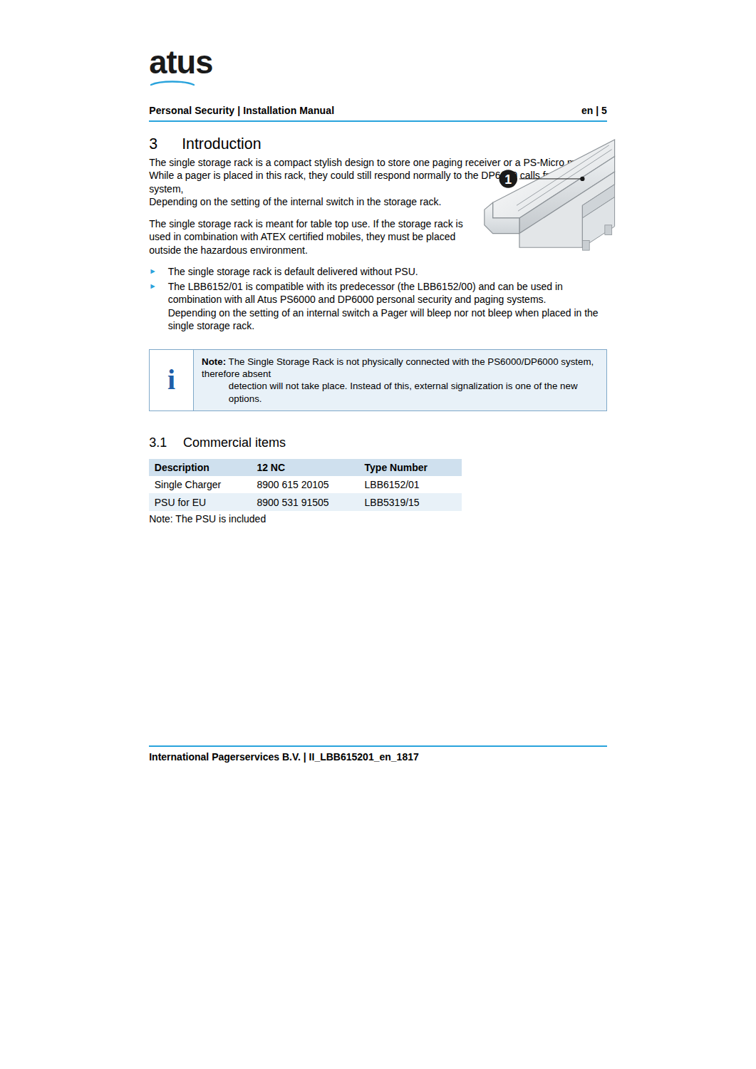atus
Personal Security | Installation Manual
en | 5
1
3 Introduction
The single storage rack is a compact stylish design to store one paging receiver or a PS-Micro mobile.
While a pager is placed in this rack, they could still respond normally to the DP6000 calls from the system,
Depending on the setting of the internal switch in the storage rack.
The single storage rack is meant for table top use. If the storage rack is used in combination with ATEX certified mobiles, they must be placed outside the hazardous environment.
The single storage rack is default delivered without PSU.
The LBB6152/01 is compatible with its predecessor (the LBB6152/00) and can be used in
combination with all Atus PS6000 and DP6000 personal security and paging systems.
Depending on the setting of an internal switch a Pager will bleep nor not bleep when placed in the single storage rack.
i
Note: The Single Storage Rack is not physically connected with the PS6000/DP6000 system, therefore absent detection will not take place. Instead of this, external signalization is one of the new options.
3.1 Commercial items
| Description | 12 NC | Type Number |
| --- | --- | --- |
| Single Charger | 8900 615 20105 | LBB6152/01 |
| PSU for EU | 8900 531 91505 | LBB5319/15 |
Note: The PSU is included
International Pagerservices B.V. | II_LBB615201_en_1817